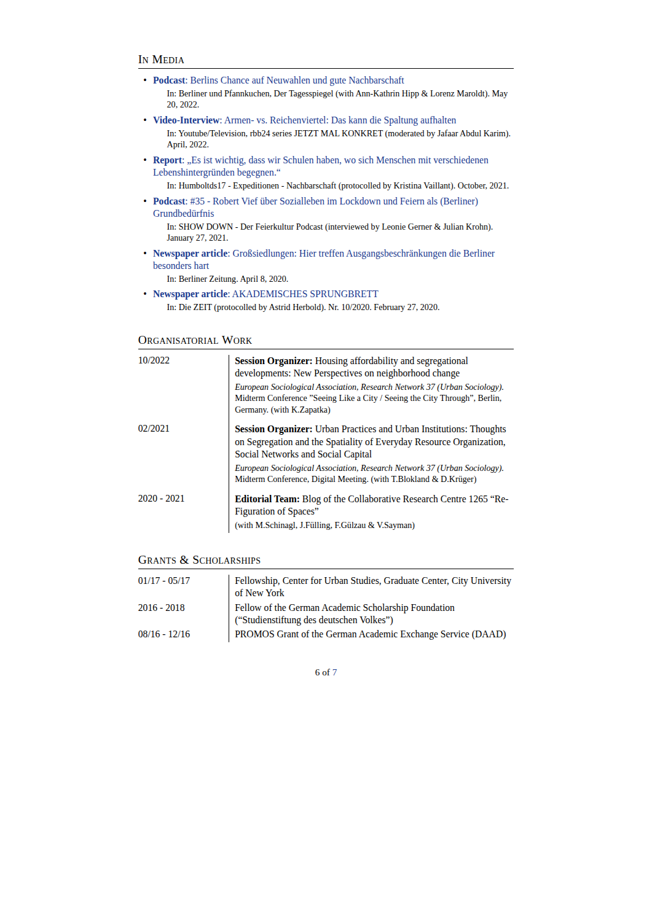In Media
Podcast: Berlins Chance auf Neuwahlen und gute Nachbarschaft In: Berliner und Pfannkuchen, Der Tagesspiegel (with Ann-Kathrin Hipp & Lorenz Maroldt). May 20, 2022.
Video-Interview: Armen- vs. Reichenviertel: Das kann die Spaltung aufhalten In: Youtube/Television, rbb24 series JETZT MAL KONKRET (moderated by Jafaar Abdul Karim). April, 2022.
Report: „Es ist wichtig, dass wir Schulen haben, wo sich Menschen mit verschiedenen Lebenshintergründen begegnen.“ In: Humboltds17 - Expeditionen - Nachbarschaft (protocolled by Kristina Vaillant). October, 2021.
Podcast: #35 - Robert Vief über Sozialleben im Lockdown und Feiern als (Berliner) Grundbedürfnis In: SHOW DOWN - Der Feierkultur Podcast (interviewed by Leonie Gerner & Julian Krohn). January 27, 2021.
Newspaper article: Großsiedlungen: Hier treffen Ausgangsbeschränkungen die Berliner besonders hart In: Berliner Zeitung. April 8, 2020.
Newspaper article: AKADEMISCHES SPRUNGBRETT In: Die ZEIT (protocolled by Astrid Herbold). Nr. 10/2020. February 27, 2020.
Organisatorial Work
| 10/2022 | Session Organizer: Housing affordability and segregational developments: New Perspectives on neighborhood change European Sociological Association, Research Network 37 (Urban Sociology). Midterm Conference ”Seeing Like a City / Seeing the City Through”, Berlin, Germany. (with K.Zapatka) |
| 02/2021 | Session Organizer: Urban Practices and Urban Institutions: Thoughts on Segregation and the Spatiality of Everyday Resource Organization, Social Networks and Social Capital European Sociological Association, Research Network 37 (Urban Sociology). Midterm Conference, Digital Meeting. (with T.Blokland & D.Krüger) |
| 2020 - 2021 | Editorial Team: Blog of the Collaborative Research Centre 1265 “Re-Figuration of Spaces” (with M.Schinagl, J.Fülling, F.Gülzau & V.Sayman) |
Grants & Scholarships
| 01/17 - 05/17 | Fellowship, Center for Urban Studies, Graduate Center, City University of New York |
| 2016 - 2018 | Fellow of the German Academic Scholarship Foundation (“Studienstiftung des deutschen Volkes”) |
| 08/16 - 12/16 | PROMOS Grant of the German Academic Exchange Service (DAAD) |
6 of 7